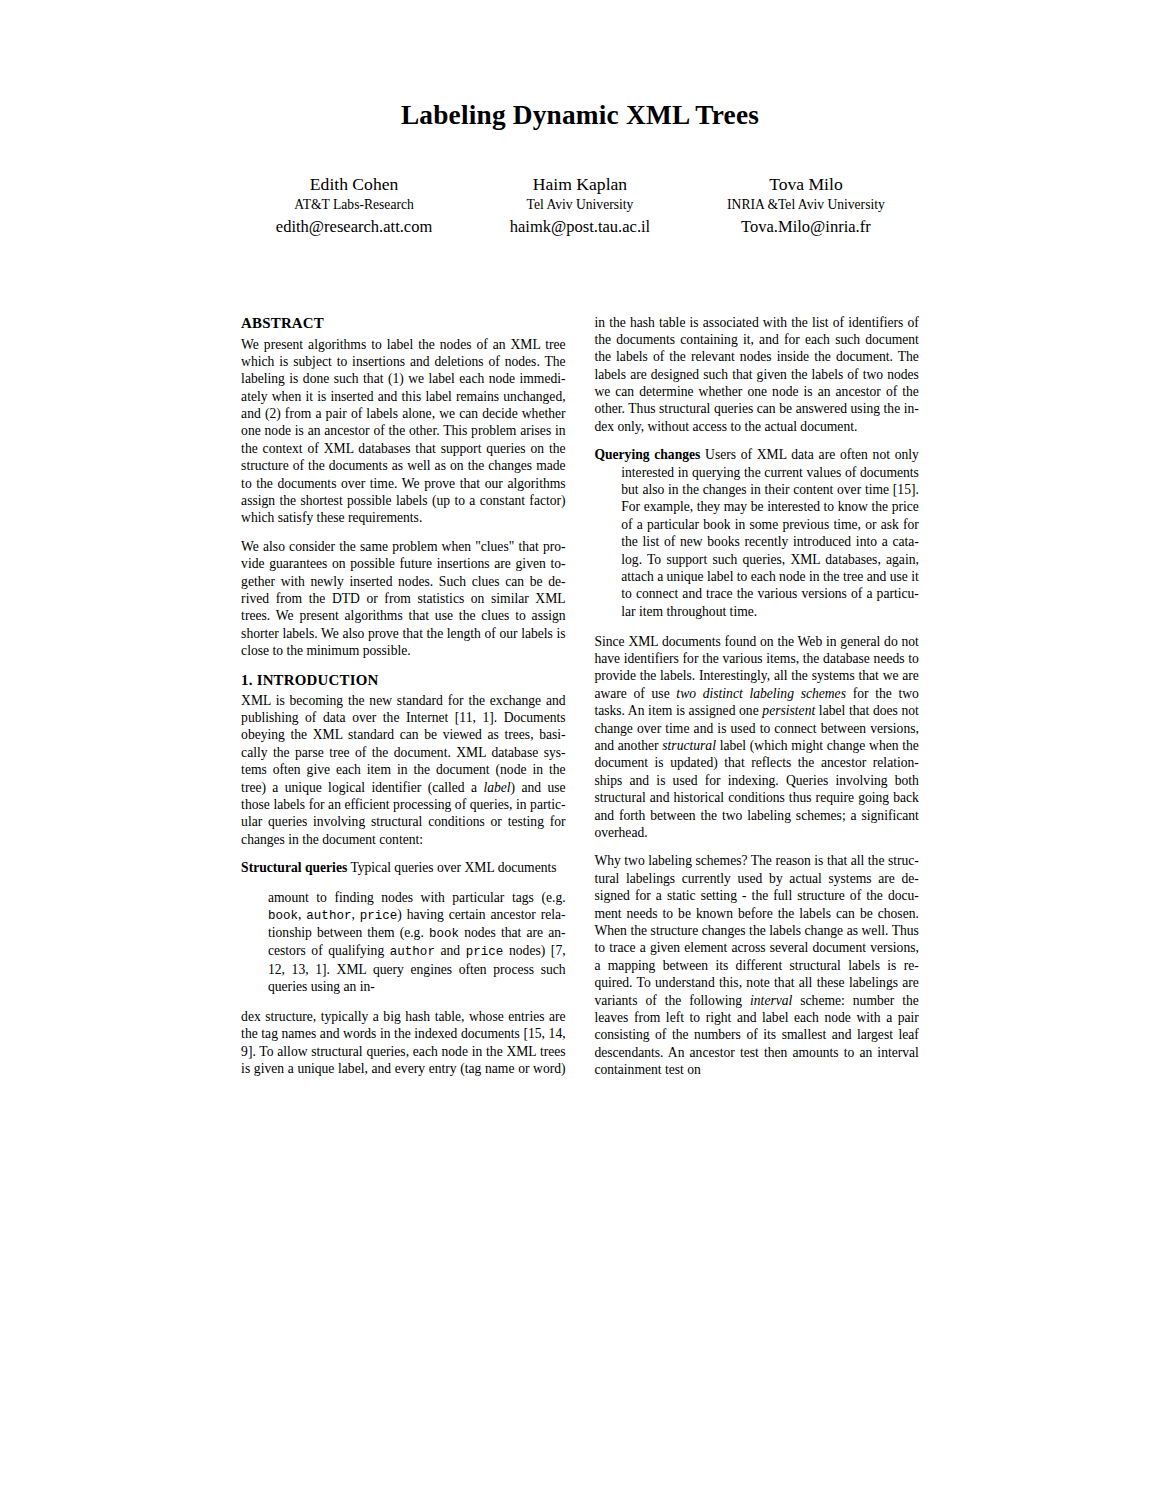Labeling Dynamic XML Trees
| Edith Cohen AT&T Labs-Research edith@research.att.com | Haim Kaplan Tel Aviv University haimk@post.tau.ac.il | Tova Milo INRIA &Tel Aviv University Tova.Milo@inria.fr |
ABSTRACT
We present algorithms to label the nodes of an XML tree which is subject to insertions and deletions of nodes. The labeling is done such that (1) we label each node immediately when it is inserted and this label remains unchanged, and (2) from a pair of labels alone, we can decide whether one node is an ancestor of the other. This problem arises in the context of XML databases that support queries on the structure of the documents as well as on the changes made to the documents over time. We prove that our algorithms assign the shortest possible labels (up to a constant factor) which satisfy these requirements.
We also consider the same problem when "clues" that provide guarantees on possible future insertions are given together with newly inserted nodes. Such clues can be derived from the DTD or from statistics on similar XML trees. We present algorithms that use the clues to assign shorter labels. We also prove that the length of our labels is close to the minimum possible.
1. INTRODUCTION
XML is becoming the new standard for the exchange and publishing of data over the Internet [11, 1]. Documents obeying the XML standard can be viewed as trees, basically the parse tree of the document. XML database systems often give each item in the document (node in the tree) a unique logical identifier (called a label) and use those labels for an efficient processing of queries, in particular queries involving structural conditions or testing for changes in the document content:
Structural queries Typical queries over XML documents
amount to finding nodes with particular tags (e.g. book, author, price) having certain ancestor relationship between them (e.g. book nodes that are ancestors of qualifying author and price nodes) [7, 12, 13, 1]. XML query engines often process such queries using an in-
dex structure, typically a big hash table, whose entries are the tag names and words in the indexed documents [15, 14, 9]. To allow structural queries, each node in the XML trees is given a unique label, and every entry (tag name or word) in the hash table is associated with the list of identifiers of the documents containing it, and for each such document the labels of the relevant nodes inside the document. The labels are designed such that given the labels of two nodes we can determine whether one node is an ancestor of the other. Thus structural queries can be answered using the index only, without access to the actual document.
Querying changes Users of XML data are often not only interested in querying the current values of documents but also in the changes in their content over time [15]. For example, they may be interested to know the price of a particular book in some previous time, or ask for the list of new books recently introduced into a catalog. To support such queries, XML databases, again, attach a unique label to each node in the tree and use it to connect and trace the various versions of a particular item throughout time.
Since XML documents found on the Web in general do not have identifiers for the various items, the database needs to provide the labels. Interestingly, all the systems that we are aware of use two distinct labeling schemes for the two tasks. An item is assigned one persistent label that does not change over time and is used to connect between versions, and another structural label (which might change when the document is updated) that reflects the ancestor relationships and is used for indexing. Queries involving both structural and historical conditions thus require going back and forth between the two labeling schemes; a significant overhead.
Why two labeling schemes? The reason is that all the structural labelings currently used by actual systems are designed for a static setting - the full structure of the document needs to be known before the labels can be chosen. When the structure changes the labels change as well. Thus to trace a given element across several document versions, a mapping between its different structural labels is required. To understand this, note that all these labelings are variants of the following interval scheme: number the leaves from left to right and label each node with a pair consisting of the numbers of its smallest and largest leaf descendants. An ancestor test then amounts to an interval containment test on